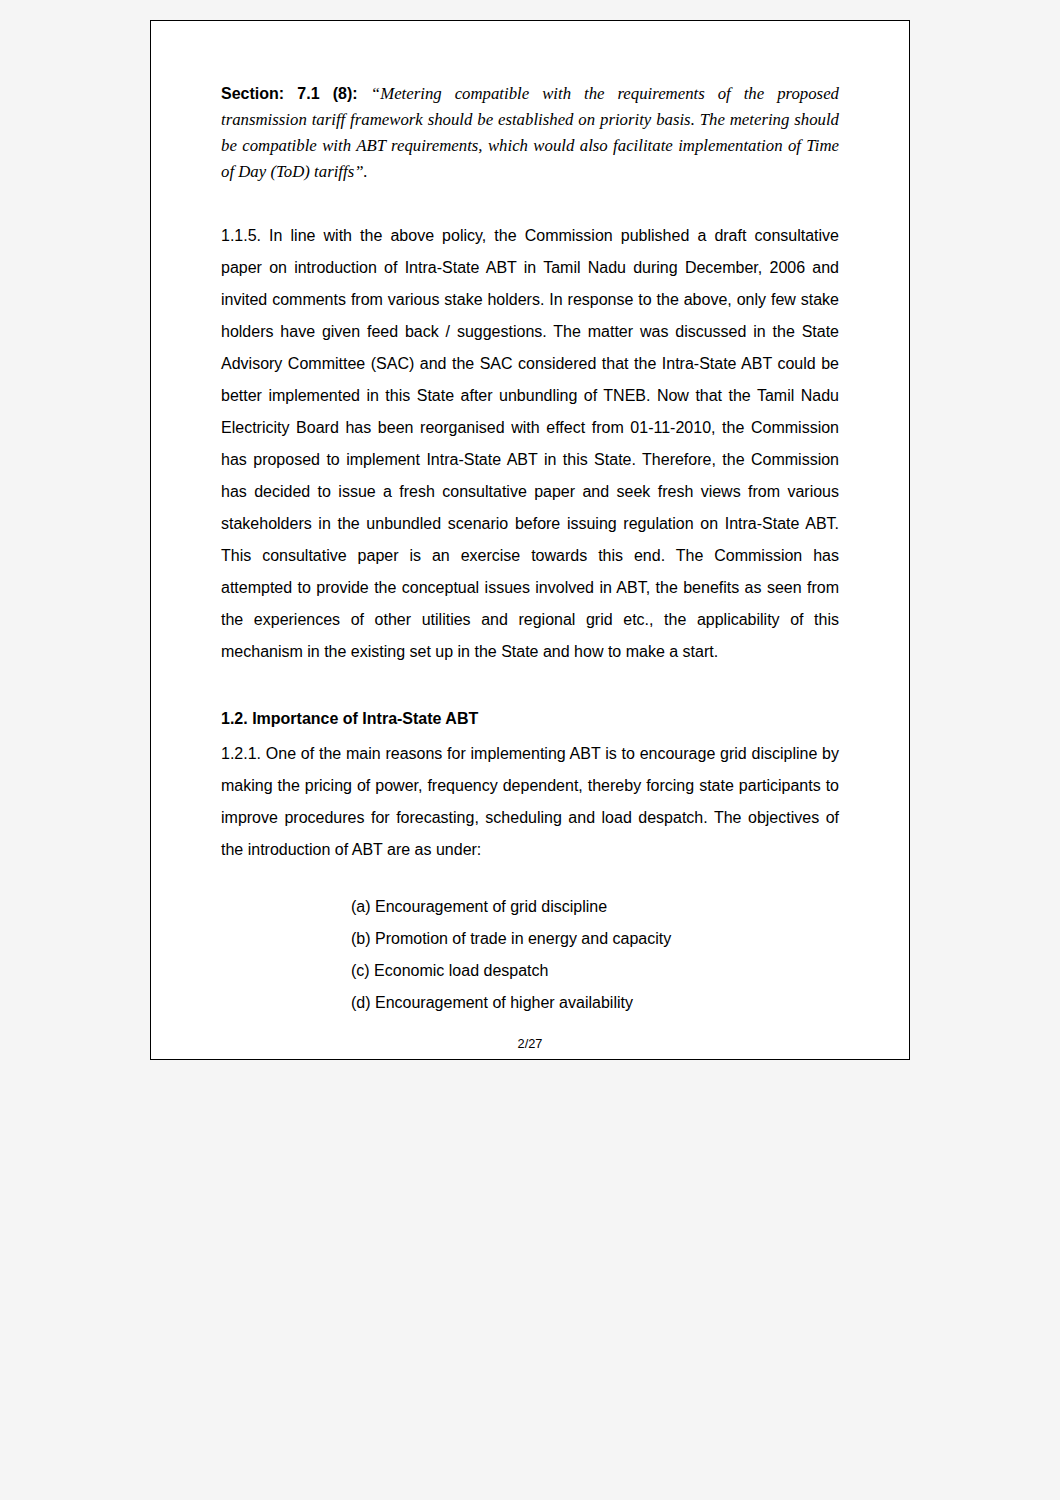Section: 7.1 (8): “Metering compatible with the requirements of the proposed transmission tariff framework should be established on priority basis. The metering should be compatible with ABT requirements, which would also facilitate implementation of Time of Day (ToD) tariffs”.
1.1.5. In line with the above policy, the Commission published a draft consultative paper on introduction of Intra-State ABT in Tamil Nadu during December, 2006 and invited comments from various stake holders. In response to the above, only few stake holders have given feed back / suggestions. The matter was discussed in the State Advisory Committee (SAC) and the SAC considered that the Intra-State ABT could be better implemented in this State after unbundling of TNEB. Now that the Tamil Nadu Electricity Board has been reorganised with effect from 01-11-2010, the Commission has proposed to implement Intra-State ABT in this State. Therefore, the Commission has decided to issue a fresh consultative paper and seek fresh views from various stakeholders in the unbundled scenario before issuing regulation on Intra-State ABT. This consultative paper is an exercise towards this end. The Commission has attempted to provide the conceptual issues involved in ABT, the benefits as seen from the experiences of other utilities and regional grid etc., the applicability of this mechanism in the existing set up in the State and how to make a start.
1.2. Importance of Intra-State ABT
1.2.1. One of the main reasons for implementing ABT is to encourage grid discipline by making the pricing of power, frequency dependent, thereby forcing state participants to improve procedures for forecasting, scheduling and load despatch. The objectives of the introduction of ABT are as under:
(a) Encouragement of grid discipline
(b) Promotion of trade in energy and capacity
(c) Economic load despatch
(d) Encouragement of higher availability
2/27